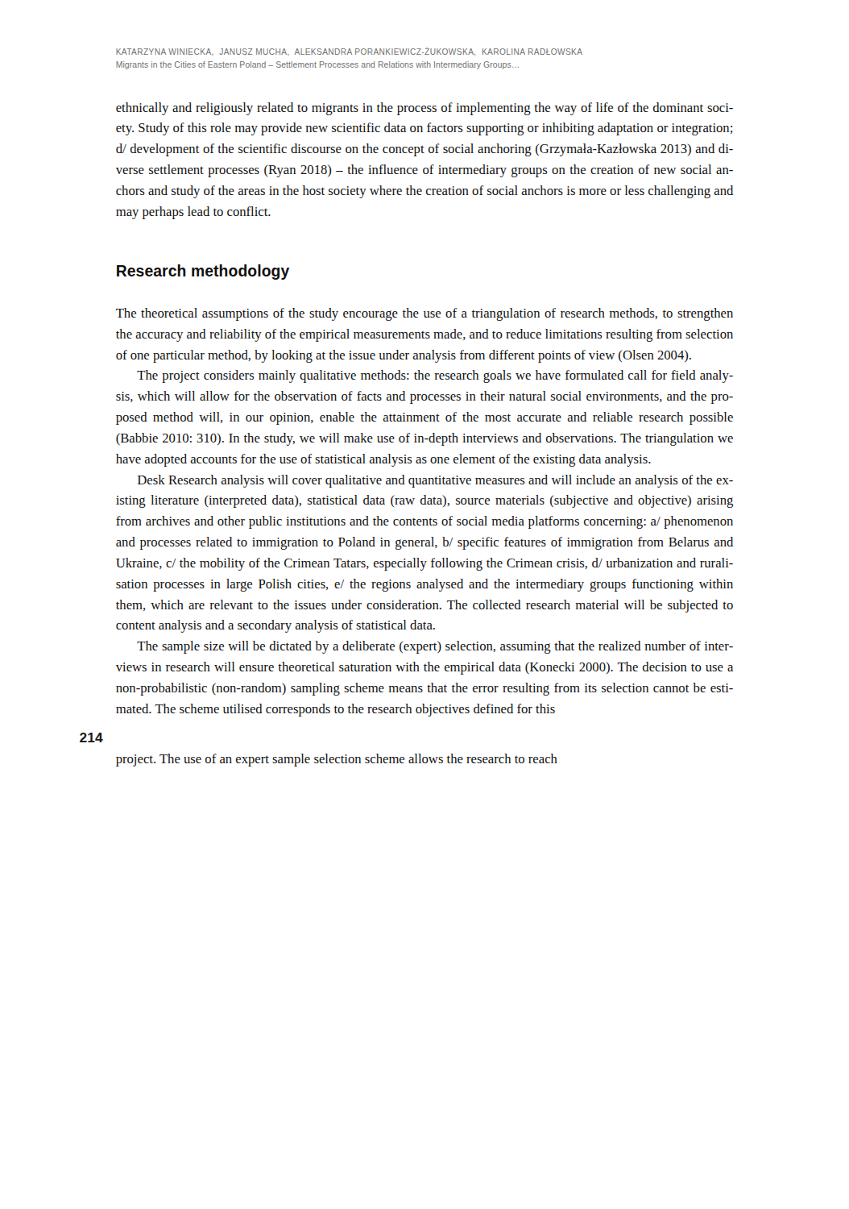Katarzyna Winiecka, Janusz Mucha, Aleksandra Porankiewicz-Żukowska, Karolina Radłowska Migrants in the Cities of Eastern Poland – Settlement Processes and Relations with Intermediary Groups…
ethnically and religiously related to migrants in the process of implementing the way of life of the dominant society. Study of this role may provide new scientific data on factors supporting or inhibiting adaptation or integration; d/ development of the scientific discourse on the concept of social anchoring (Grzymała-Kazłowska 2013) and diverse settlement processes (Ryan 2018) – the influence of intermediary groups on the creation of new social anchors and study of the areas in the host society where the creation of social anchors is more or less challenging and may perhaps lead to conflict.
Research methodology
The theoretical assumptions of the study encourage the use of a triangulation of research methods, to strengthen the accuracy and reliability of the empirical measurements made, and to reduce limitations resulting from selection of one particular method, by looking at the issue under analysis from different points of view (Olsen 2004).
The project considers mainly qualitative methods: the research goals we have formulated call for field analysis, which will allow for the observation of facts and processes in their natural social environments, and the proposed method will, in our opinion, enable the attainment of the most accurate and reliable research possible (Babbie 2010: 310). In the study, we will make use of in-depth interviews and observations. The triangulation we have adopted accounts for the use of statistical analysis as one element of the existing data analysis.
Desk Research analysis will cover qualitative and quantitative measures and will include an analysis of the existing literature (interpreted data), statistical data (raw data), source materials (subjective and objective) arising from archives and other public institutions and the contents of social media platforms concerning: a/ phenomenon and processes related to immigration to Poland in general, b/ specific features of immigration from Belarus and Ukraine, c/ the mobility of the Crimean Tatars, especially following the Crimean crisis, d/ urbanization and ruralisation processes in large Polish cities, e/ the regions analysed and the intermediary groups functioning within them, which are relevant to the issues under consideration. The collected research material will be subjected to content analysis and a secondary analysis of statistical data.
The sample size will be dictated by a deliberate (expert) selection, assuming that the realized number of interviews in research will ensure theoretical saturation with the empirical data (Konecki 2000). The decision to use a non-probabilistic (non-random) sampling scheme means that the error resulting from its selection cannot be estimated. The scheme utilised corresponds to the research objectives defined for this
214
project. The use of an expert sample selection scheme allows the research to reach